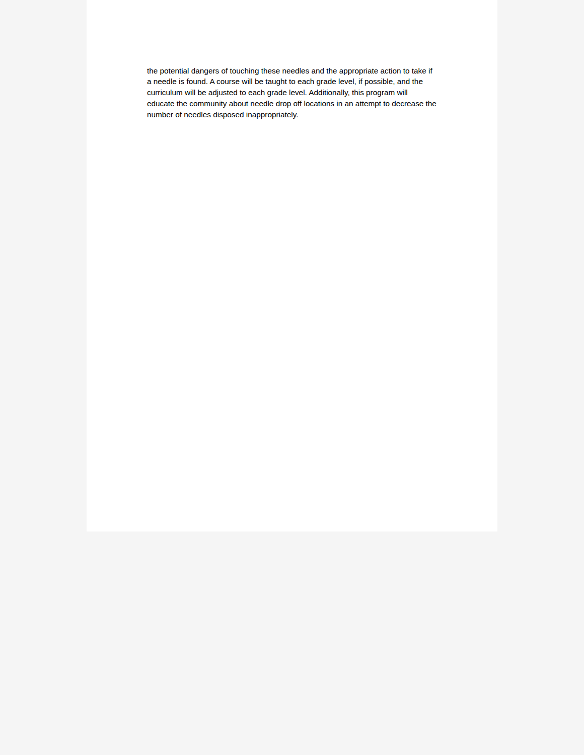the potential dangers of touching these needles and the appropriate action to take if a needle is found. A course will be taught to each grade level, if possible, and the curriculum will be adjusted to each grade level. Additionally, this program will educate the community about needle drop off locations in an attempt to decrease the number of needles disposed inappropriately.